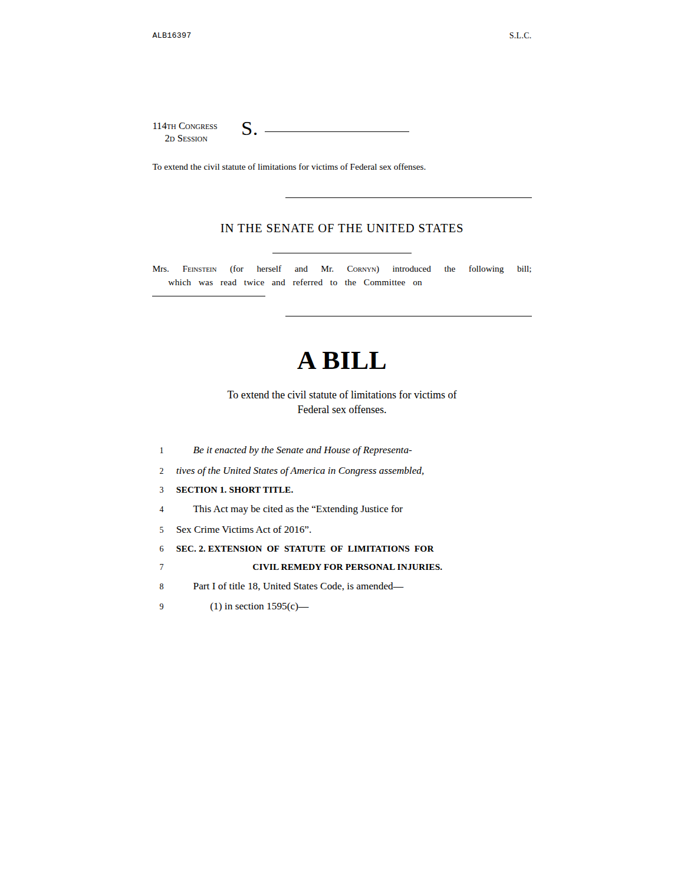ALB16397
S.L.C.
114th Congress 2d Session
S.
To extend the civil statute of limitations for victims of Federal sex offenses.
IN THE SENATE OF THE UNITED STATES
Mrs. Feinstein (for herself and Mr. Cornyn) introduced the following bill; which was read twice and referred to the Committee on
A BILL
To extend the civil statute of limitations for victims of
Federal sex offenses.
1
Be it enacted by the Senate and House of Representa-
2
tives of the United States of America in Congress assembled,
3
SECTION 1. SHORT TITLE.
4
This Act may be cited as the “Extending Justice for
5
Sex Crime Victims Act of 2016”.
6
SEC. 2. EXTENSION OF STATUTE OF LIMITATIONS FOR
7
CIVIL REMEDY FOR PERSONAL INJURIES.
8
Part I of title 18, United States Code, is amended—
9
(1) in section 1595(c)—